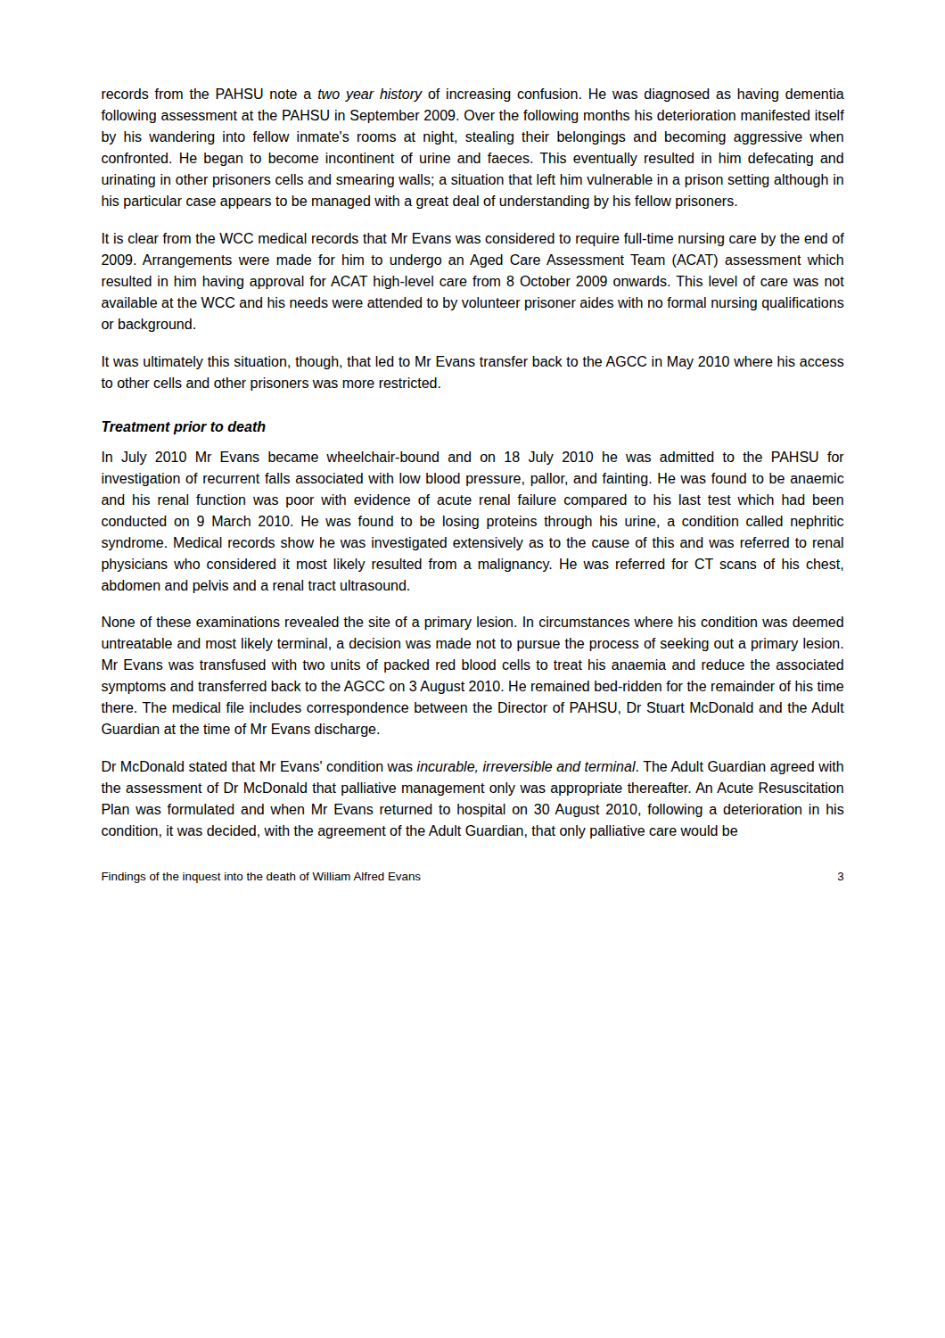records from the PAHSU note a two year history of increasing confusion. He was diagnosed as having dementia following assessment at the PAHSU in September 2009. Over the following months his deterioration manifested itself by his wandering into fellow inmate's rooms at night, stealing their belongings and becoming aggressive when confronted. He began to become incontinent of urine and faeces. This eventually resulted in him defecating and urinating in other prisoners cells and smearing walls; a situation that left him vulnerable in a prison setting although in his particular case appears to be managed with a great deal of understanding by his fellow prisoners.
It is clear from the WCC medical records that Mr Evans was considered to require full-time nursing care by the end of 2009. Arrangements were made for him to undergo an Aged Care Assessment Team (ACAT) assessment which resulted in him having approval for ACAT high-level care from 8 October 2009 onwards. This level of care was not available at the WCC and his needs were attended to by volunteer prisoner aides with no formal nursing qualifications or background.
It was ultimately this situation, though, that led to Mr Evans transfer back to the AGCC in May 2010 where his access to other cells and other prisoners was more restricted.
Treatment prior to death
In July 2010 Mr Evans became wheelchair-bound and on 18 July 2010 he was admitted to the PAHSU for investigation of recurrent falls associated with low blood pressure, pallor, and fainting. He was found to be anaemic and his renal function was poor with evidence of acute renal failure compared to his last test which had been conducted on 9 March 2010. He was found to be losing proteins through his urine, a condition called nephritic syndrome. Medical records show he was investigated extensively as to the cause of this and was referred to renal physicians who considered it most likely resulted from a malignancy. He was referred for CT scans of his chest, abdomen and pelvis and a renal tract ultrasound.
None of these examinations revealed the site of a primary lesion. In circumstances where his condition was deemed untreatable and most likely terminal, a decision was made not to pursue the process of seeking out a primary lesion. Mr Evans was transfused with two units of packed red blood cells to treat his anaemia and reduce the associated symptoms and transferred back to the AGCC on 3 August 2010. He remained bed-ridden for the remainder of his time there. The medical file includes correspondence between the Director of PAHSU, Dr Stuart McDonald and the Adult Guardian at the time of Mr Evans discharge.
Dr McDonald stated that Mr Evans' condition was incurable, irreversible and terminal. The Adult Guardian agreed with the assessment of Dr McDonald that palliative management only was appropriate thereafter. An Acute Resuscitation Plan was formulated and when Mr Evans returned to hospital on 30 August 2010, following a deterioration in his condition, it was decided, with the agreement of the Adult Guardian, that only palliative care would be
Findings of the inquest into the death of William Alfred Evans 3